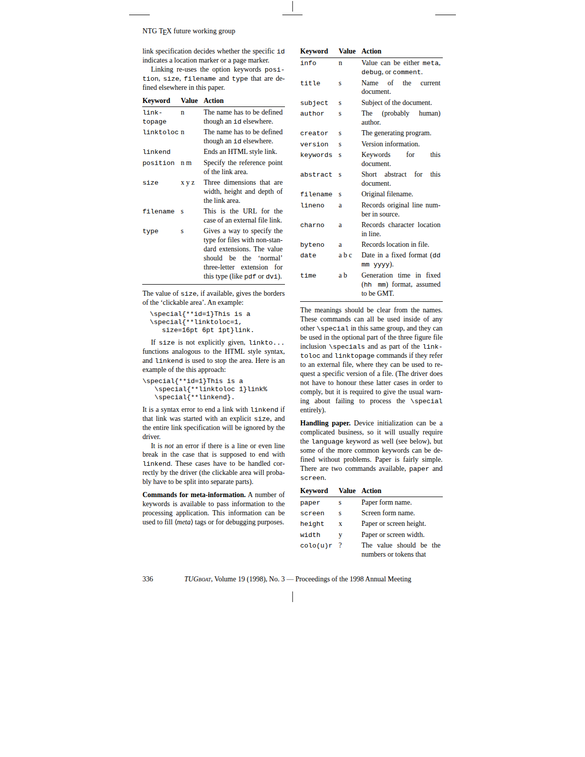NTG TEX future working group
link specification decides whether the specific id indicates a location marker or a page marker.
Linking re-uses the option keywords position, size, filename and type that are defined elsewhere in this paper.
| Keyword | Value | Action |
| --- | --- | --- |
| linktopage | n | The name has to be defined though an id elsewhere. |
| linktoloc | n | The name has to be defined though an id elsewhere. |
| linkend | | Ends an HTML style link. |
| position | n m | Specify the reference point of the link area. |
| size | x y z | Three dimensions that are width, height and depth of the link area. |
| filename | s | This is the URL for the case of an external file link. |
| type | s | Gives a way to specify the type for files with non-standard extensions. The value should be the ‘normal’ three-letter extension for this type (like pdf or dvi ). |
The value of size, if available, gives the borders of the ‘clickable area’. An example:
\special{**id=1}This is a \special{**linktoloc=1, size=16pt 6pt 1pt}link.
If size is not explicitly given, linkto... functions analogous to the HTML style syntax, and linkend is used to stop the area. Here is an example of the this approach:
\special{**id=1}This is a \special{**linktoloc 1}link% \special{**linkend}.
It is a syntax error to end a link with linkend if that link was started with an explicit size, and the entire link specification will be ignored by the driver.
It is not an error if there is a line or even line break in the case that is supposed to end with linkend. These cases have to be handled correctly by the driver (the clickable area will probably have to be split into separate parts).
Commands for meta-information. A number of keywords is available to pass information to the processing application. This information can be used to fill ⟨meta⟩ tags or for debugging purposes.
| Keyword | Value | Action |
| --- | --- | --- |
| info | n | Value can be either meta , debug , or comment . |
| title | s | Name of the current document. |
| subject | s | Subject of the document. |
| author | s | The (probably human) author. |
| creator | s | The generating program. |
| version | s | Version information. |
| keywords | s | Keywords for this document. |
| abstract | s | Short abstract for this document. |
| filename | s | Original filename. |
| lineno | a | Records original line number in source. |
| charno | a | Records character location in line. |
| byteno | a | Records location in file. |
| date | a b c | Date in a fixed format ( dd mm yyyy ). |
| time | a b | Generation time in fixed ( hh mm ) format, assumed to be GMT. |
The meanings should be clear from the names. These commands can all be used inside of any other \special in this same group, and they can be used in the optional part of the three figure file inclusion \specials and as part of the linktoloc and linktopage commands if they refer to an external file, where they can be used to request a specific version of a file. (The driver does not have to honour these latter cases in order to comply, but it is required to give the usual warning about failing to process the \special entirely).
Handling paper. Device initialization can be a complicated business, so it will usually require the language keyword as well (see below), but some of the more common keywords can be defined without problems. Paper is fairly simple. There are two commands available, paper and screen.
| Keyword | Value | Action |
| --- | --- | --- |
| paper | s | Paper form name. |
| screen | s | Screen form name. |
| height | x | Paper or screen height. |
| width | y | Paper or screen width. |
| colo(u)r | ? | The value should be the numbers or tokens that |
336
TUGboat, Volume 19 (1998), No. 3 — Proceedings of the 1998 Annual Meeting